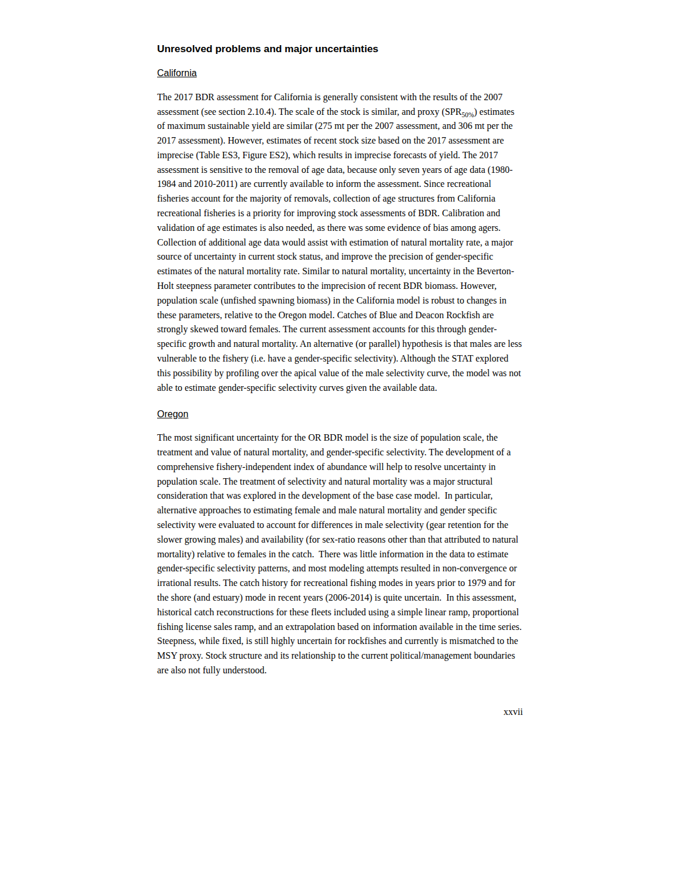Unresolved problems and major uncertainties
California
The 2017 BDR assessment for California is generally consistent with the results of the 2007 assessment (see section 2.10.4). The scale of the stock is similar, and proxy (SPR50%) estimates of maximum sustainable yield are similar (275 mt per the 2007 assessment, and 306 mt per the 2017 assessment). However, estimates of recent stock size based on the 2017 assessment are imprecise (Table ES3, Figure ES2), which results in imprecise forecasts of yield. The 2017 assessment is sensitive to the removal of age data, because only seven years of age data (1980-1984 and 2010-2011) are currently available to inform the assessment. Since recreational fisheries account for the majority of removals, collection of age structures from California recreational fisheries is a priority for improving stock assessments of BDR. Calibration and validation of age estimates is also needed, as there was some evidence of bias among agers. Collection of additional age data would assist with estimation of natural mortality rate, a major source of uncertainty in current stock status, and improve the precision of gender-specific estimates of the natural mortality rate. Similar to natural mortality, uncertainty in the Beverton-Holt steepness parameter contributes to the imprecision of recent BDR biomass. However, population scale (unfished spawning biomass) in the California model is robust to changes in these parameters, relative to the Oregon model. Catches of Blue and Deacon Rockfish are strongly skewed toward females. The current assessment accounts for this through gender-specific growth and natural mortality. An alternative (or parallel) hypothesis is that males are less vulnerable to the fishery (i.e. have a gender-specific selectivity). Although the STAT explored this possibility by profiling over the apical value of the male selectivity curve, the model was not able to estimate gender-specific selectivity curves given the available data.
Oregon
The most significant uncertainty for the OR BDR model is the size of population scale, the treatment and value of natural mortality, and gender-specific selectivity. The development of a comprehensive fishery-independent index of abundance will help to resolve uncertainty in population scale. The treatment of selectivity and natural mortality was a major structural consideration that was explored in the development of the base case model. In particular, alternative approaches to estimating female and male natural mortality and gender specific selectivity were evaluated to account for differences in male selectivity (gear retention for the slower growing males) and availability (for sex-ratio reasons other than that attributed to natural mortality) relative to females in the catch. There was little information in the data to estimate gender-specific selectivity patterns, and most modeling attempts resulted in non-convergence or irrational results. The catch history for recreational fishing modes in years prior to 1979 and for the shore (and estuary) mode in recent years (2006-2014) is quite uncertain. In this assessment, historical catch reconstructions for these fleets included using a simple linear ramp, proportional fishing license sales ramp, and an extrapolation based on information available in the time series. Steepness, while fixed, is still highly uncertain for rockfishes and currently is mismatched to the MSY proxy. Stock structure and its relationship to the current political/management boundaries are also not fully understood.
xxvii